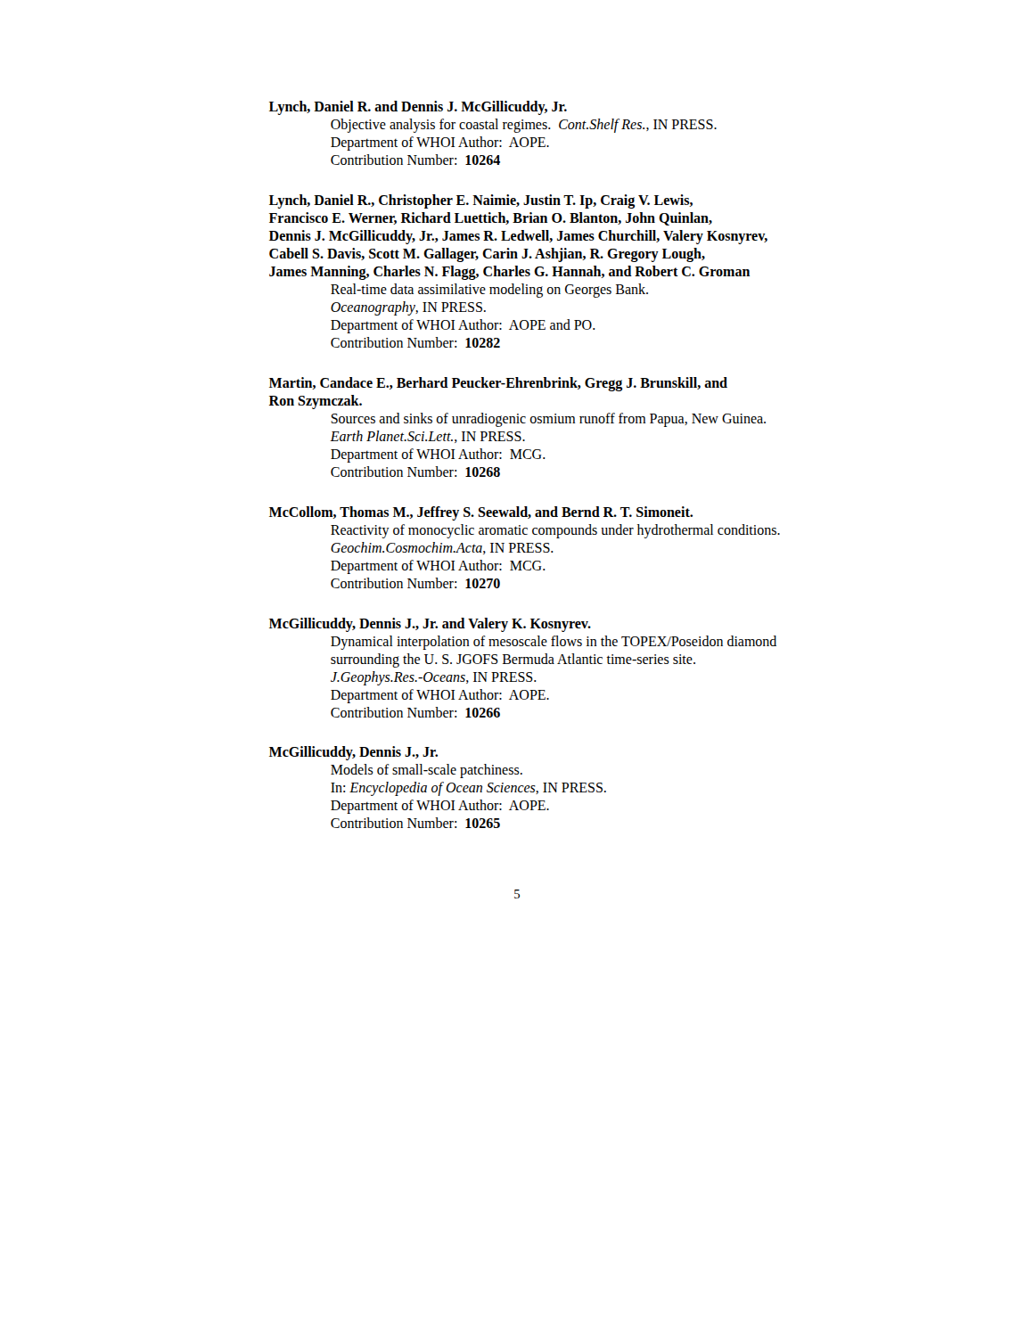Lynch, Daniel R. and Dennis J. McGillicuddy, Jr.
Objective analysis for coastal regimes. Cont.Shelf Res., IN PRESS.
Department of WHOI Author: AOPE.
Contribution Number: 10264
Lynch, Daniel R., Christopher E. Naimie, Justin T. Ip, Craig V. Lewis,
Francisco E. Werner, Richard Luettich, Brian O. Blanton, John Quinlan,
Dennis J. McGillicuddy, Jr., James R. Ledwell, James Churchill, Valery Kosnyrev,
Cabell S. Davis, Scott M. Gallager, Carin J. Ashjian, R. Gregory Lough,
James Manning, Charles N. Flagg, Charles G. Hannah, and Robert C. Groman
Real-time data assimilative modeling on Georges Bank.
Oceanography, IN PRESS.
Department of WHOI Author: AOPE and PO.
Contribution Number: 10282
Martin, Candace E., Berhard Peucker-Ehrenbrink, Gregg J. Brunskill, and
Ron Szymczak.
Sources and sinks of unradiogenic osmium runoff from Papua, New Guinea.
Earth Planet.Sci.Lett., IN PRESS.
Department of WHOI Author: MCG.
Contribution Number: 10268
McCollom, Thomas M., Jeffrey S. Seewald, and Bernd R. T. Simoneit.
Reactivity of monocyclic aromatic compounds under hydrothermal conditions.
Geochim.Cosmochim.Acta, IN PRESS.
Department of WHOI Author: MCG.
Contribution Number: 10270
McGillicuddy, Dennis J., Jr. and Valery K. Kosnyrev.
Dynamical interpolation of mesoscale flows in the TOPEX/Poseidon diamond surrounding the U. S. JGOFS Bermuda Atlantic time-series site. J.Geophys.Res.-Oceans, IN PRESS.
Department of WHOI Author: AOPE.
Contribution Number: 10266
McGillicuddy, Dennis J., Jr.
Models of small-scale patchiness.
In: Encyclopedia of Ocean Sciences, IN PRESS.
Department of WHOI Author: AOPE.
Contribution Number: 10265
5